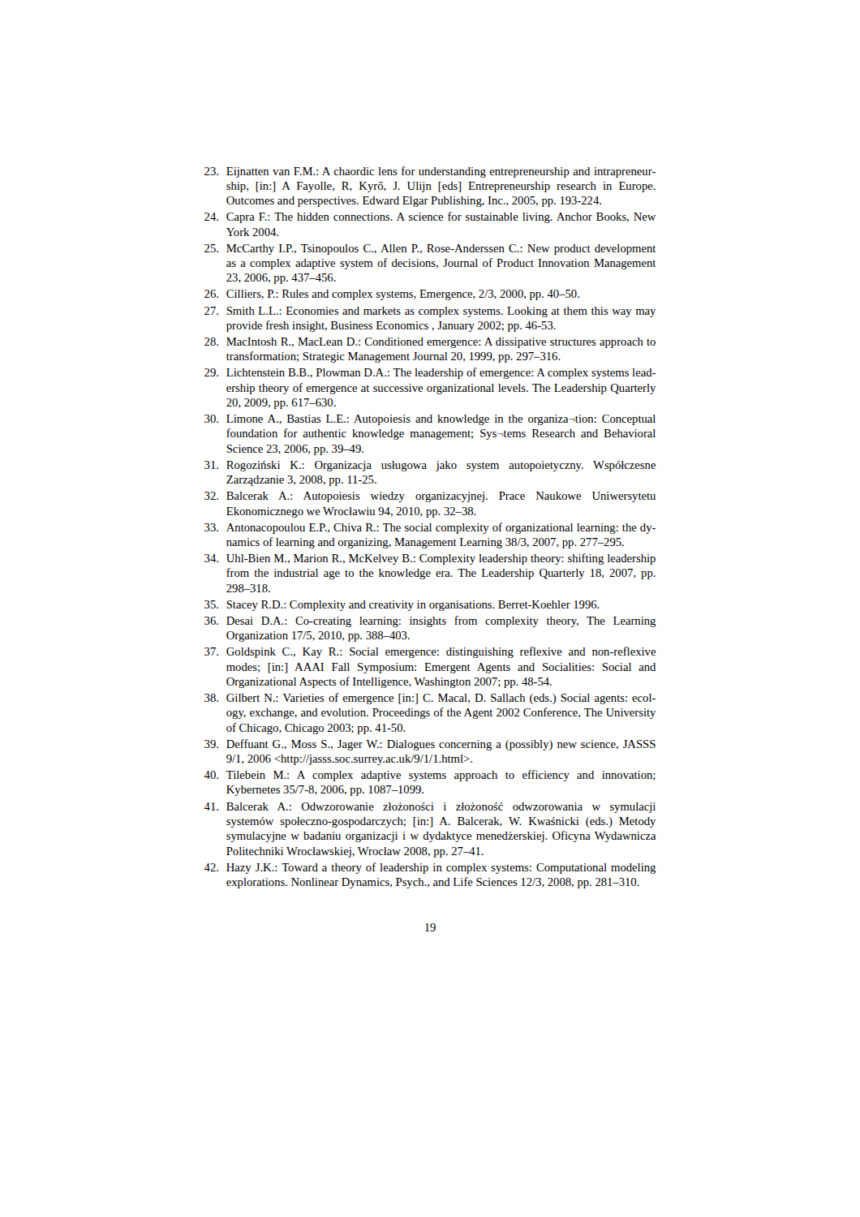Eijnatten van F.M.: A chaordic lens for understanding entrepreneurship and intrapreneurship, [in:] A Fayolle, R, Kyrő, J. Ulijn [eds] Entrepreneurship research in Europe. Outcomes and perspectives. Edward Elgar Publishing, Inc., 2005, pp. 193-224.
Capra F.: The hidden connections. A science for sustainable living. Anchor Books, New York 2004.
McCarthy I.P., Tsinopoulos C., Allen P., Rose-Anderssen C.: New product development as a complex adaptive system of decisions, Journal of Product Innovation Management 23, 2006, pp. 437–456.
Cilliers, P.: Rules and complex systems, Emergence, 2/3, 2000, pp. 40–50.
Smith L.L.: Economies and markets as complex systems. Looking at them this way may provide fresh insight, Business Economics , January 2002; pp. 46-53.
MacIntosh R., MacLean D.: Conditioned emergence: A dissipative structures approach to transformation; Strategic Management Journal 20, 1999, pp. 297–316.
Lichtenstein B.B., Plowman D.A.: The leadership of emergence: A complex systems leadership theory of emergence at successive organizational levels. The Leadership Quarterly 20, 2009, pp. 617–630.
Limone A., Bastias L.E.: Autopoiesis and knowledge in the organiza¬tion: Conceptual foundation for authentic knowledge management; Sys¬tems Research and Behavioral Science 23, 2006, pp. 39–49.
Rogoziński K.: Organizacja usługowa jako system autopoietyczny. Współczesne Zarządzanie 3, 2008, pp. 11-25.
Balcerak A.: Autopoiesis wiedzy organizacyjnej. Prace Naukowe Uniwersytetu Ekonomicznego we Wrocławiu 94, 2010, pp. 32–38.
Antonacopoulou E.P., Chiva R.: The social complexity of organizational learning: the dynamics of learning and organizing, Management Learning 38/3, 2007, pp. 277–295.
Uhl-Bien M., Marion R., McKelvey B.: Complexity leadership theory: shifting leadership from the industrial age to the knowledge era. The Leadership Quarterly 18, 2007, pp. 298–318.
Stacey R.D.: Complexity and creativity in organisations. Berret-Koehler 1996.
Desai D.A.: Co-creating learning: insights from complexity theory, The Learning Organization 17/5, 2010, pp. 388–403.
Goldspink C., Kay R.: Social emergence: distinguishing reflexive and non-reflexive modes; [in:] AAAI Fall Symposium: Emergent Agents and Socialities: Social and Organizational Aspects of Intelligence, Washington 2007; pp. 48-54.
Gilbert N.: Varieties of emergence [in:] C. Macal, D. Sallach (eds.) Social agents: ecology, exchange, and evolution. Proceedings of the Agent 2002 Conference, The University of Chicago, Chicago 2003; pp. 41-50.
Deffuant G., Moss S., Jager W.: Dialogues concerning a (possibly) new science, JASSS 9/1, 2006 <http://jasss.soc.surrey.ac.uk/9/1/1.html>.
Tilebein M.: A complex adaptive systems approach to efficiency and innovation; Kybernetes 35/7-8, 2006, pp. 1087–1099.
Balcerak A.: Odwzorowanie złożoności i złożoność odwzorowania w symulacji systemów społeczno-gospodarczych; [in:] A. Balcerak, W. Kwaśnicki (eds.) Metody symulacyjne w badaniu organizacji i w dydaktyce menedżerskiej. Oficyna Wydawnicza Politechniki Wrocławskiej, Wrocław 2008, pp. 27–41.
Hazy J.K.: Toward a theory of leadership in complex systems: Computational modeling explorations. Nonlinear Dynamics, Psych., and Life Sciences 12/3, 2008, pp. 281–310.
19